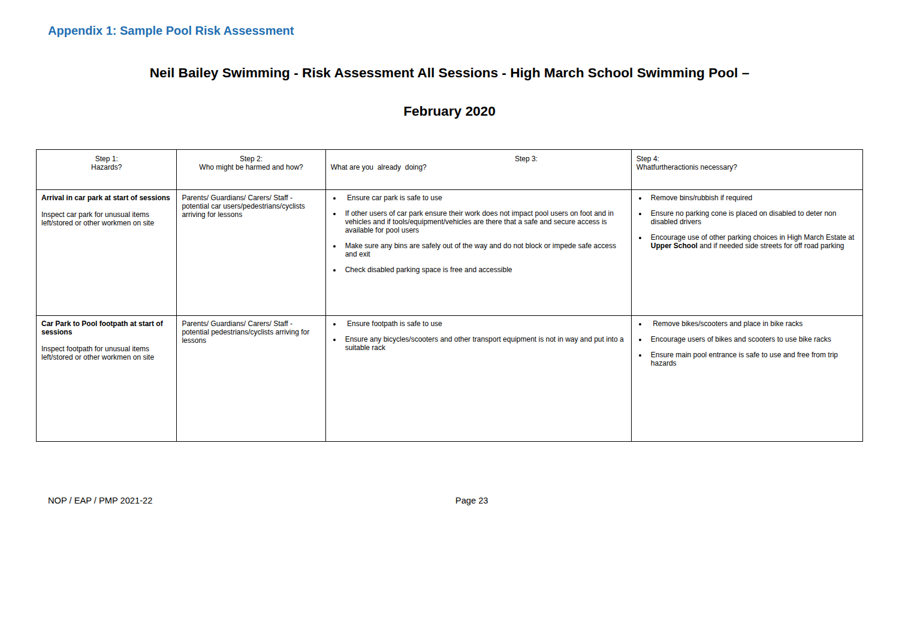Appendix 1: Sample Pool Risk Assessment
Neil Bailey Swimming - Risk Assessment All Sessions - High March School Swimming Pool – February 2020
| Step 1: Hazards? | Step 2: Who might be harmed and how? | Step 3: What are you already doing? | Step 4: Whatfurtheractionis necessary? |
| --- | --- | --- | --- |
| Arrival in car park at start of sessions Inspect car park for unusual items left/stored or other workmen on site | Parents/ Guardians/ Carers/ Staff - potential car users/pedestrians/cyclists arriving for lessons | Ensure car park is safe to use If other users of car park ensure their work does not impact pool users on foot and in vehicles and if tools/equipment/vehicles are there that a safe and secure access is available for pool users Make sure any bins are safely out of the way and do not block or impede safe access and exit Check disabled parking space is free and accessible | Remove bins/rubbish if required Ensure no parking cone is placed on disabled to deter non disabled drivers Encourage use of other parking choices in High March Estate at Upper School and if needed side streets for off road parking |
| Car Park to Pool footpath at start of sessions Inspect footpath for unusual items left/stored or other workmen on site | Parents/ Guardians/ Carers/ Staff - potential pedestrians/cyclists arriving for lessons | Ensure footpath is safe to use Ensure any bicycles/scooters and other transport equipment is not in way and put into a suitable rack | Remove bikes/scooters and place in bike racks Encourage users of bikes and scooters to use bike racks Ensure main pool entrance is safe to use and free from trip hazards |
NOP / EAP / PMP 2021-22
Page 23